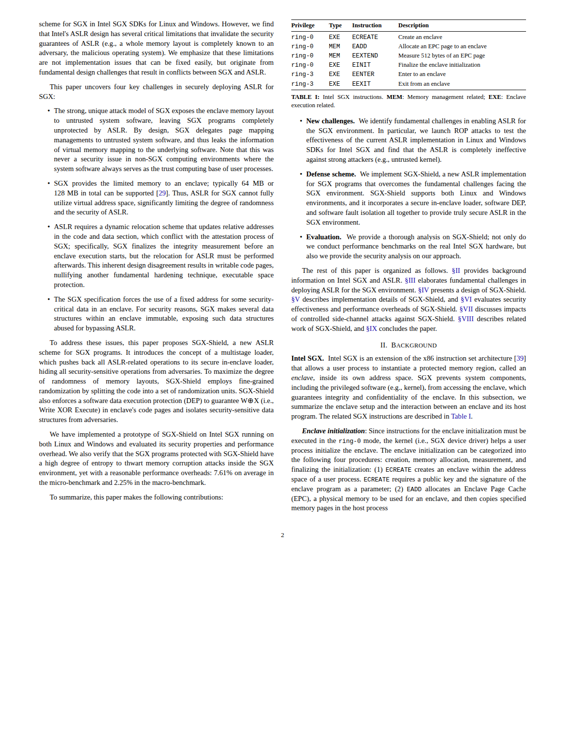scheme for SGX in Intel SGX SDKs for Linux and Windows. However, we find that Intel's ASLR design has several critical limitations that invalidate the security guarantees of ASLR (e.g., a whole memory layout is completely known to an adversary, the malicious operating system). We emphasize that these limitations are not implementation issues that can be fixed easily, but originate from fundamental design challenges that result in conflicts between SGX and ASLR.
This paper uncovers four key challenges in securely deploying ASLR for SGX:
The strong, unique attack model of SGX exposes the enclave memory layout to untrusted system software, leaving SGX programs completely unprotected by ASLR. By design, SGX delegates page mapping managements to untrusted system software, and thus leaks the information of virtual memory mapping to the underlying software. Note that this was never a security issue in non-SGX computing environments where the system software always serves as the trust computing base of user processes.
SGX provides the limited memory to an enclave; typically 64 MB or 128 MB in total can be supported [29]. Thus, ASLR for SGX cannot fully utilize virtual address space, significantly limiting the degree of randomness and the security of ASLR.
ASLR requires a dynamic relocation scheme that updates relative addresses in the code and data section, which conflict with the attestation process of SGX; specifically, SGX finalizes the integrity measurement before an enclave execution starts, but the relocation for ASLR must be performed afterwards. This inherent design disagreement results in writable code pages, nullifying another fundamental hardening technique, executable space protection.
The SGX specification forces the use of a fixed address for some security-critical data in an enclave. For security reasons, SGX makes several data structures within an enclave immutable, exposing such data structures abused for bypassing ASLR.
To address these issues, this paper proposes SGX-Shield, a new ASLR scheme for SGX programs. It introduces the concept of a multistage loader, which pushes back all ASLR-related operations to its secure in-enclave loader, hiding all security-sensitive operations from adversaries. To maximize the degree of randomness of memory layouts, SGX-Shield employs fine-grained randomization by splitting the code into a set of randomization units. SGX-Shield also enforces a software data execution protection (DEP) to guarantee W⊕X (i.e., Write XOR Execute) in enclave's code pages and isolates security-sensitive data structures from adversaries.
We have implemented a prototype of SGX-Shield on Intel SGX running on both Linux and Windows and evaluated its security properties and performance overhead. We also verify that the SGX programs protected with SGX-Shield have a high degree of entropy to thwart memory corruption attacks inside the SGX environment, yet with a reasonable performance overheads: 7.61% on average in the micro-benchmark and 2.25% in the macro-benchmark.
To summarize, this paper makes the following contributions:
| Privilege | Type | Instruction | Description |
| --- | --- | --- | --- |
| ring-0 | EXE | ECREATE | Create an enclave |
| ring-0 | MEM | EADD | Allocate an EPC page to an enclave |
| ring-0 | MEM | EEXTEND | Measure 512 bytes of an EPC page |
| ring-0 | EXE | EINIT | Finalize the enclave initialization |
| ring-3 | EXE | EENTER | Enter to an enclave |
| ring-3 | EXE | EEXIT | Exit from an enclave |
TABLE I: Intel SGX instructions. MEM: Memory management related; EXE: Enclave execution related.
New challenges. We identify fundamental challenges in enabling ASLR for the SGX environment. In particular, we launch ROP attacks to test the effectiveness of the current ASLR implementation in Linux and Windows SDKs for Intel SGX and find that the ASLR is completely ineffective against strong attackers (e.g., untrusted kernel).
Defense scheme. We implement SGX-Shield, a new ASLR implementation for SGX programs that overcomes the fundamental challenges facing the SGX environment. SGX-Shield supports both Linux and Windows environments, and it incorporates a secure in-enclave loader, software DEP, and software fault isolation all together to provide truly secure ASLR in the SGX environment.
Evaluation. We provide a thorough analysis on SGX-Shield; not only do we conduct performance benchmarks on the real Intel SGX hardware, but also we provide the security analysis on our approach.
The rest of this paper is organized as follows. §II provides background information on Intel SGX and ASLR. §III elaborates fundamental challenges in deploying ASLR for the SGX environment. §IV presents a design of SGX-Shield. §V describes implementation details of SGX-Shield, and §VI evaluates security effectiveness and performance overheads of SGX-Shield. §VII discusses impacts of controlled side-channel attacks against SGX-Shield. §VIII describes related work of SGX-Shield, and §IX concludes the paper.
II. BACKGROUND
Intel SGX. Intel SGX is an extension of the x86 instruction set architecture [39] that allows a user process to instantiate a protected memory region, called an enclave, inside its own address space. SGX prevents system components, including the privileged software (e.g., kernel), from accessing the enclave, which guarantees integrity and confidentiality of the enclave. In this subsection, we summarize the enclave setup and the interaction between an enclave and its host program. The related SGX instructions are described in Table I.
Enclave initialization: Since instructions for the enclave initialization must be executed in the ring-0 mode, the kernel (i.e., SGX device driver) helps a user process initialize the enclave. The enclave initialization can be categorized into the following four procedures: creation, memory allocation, measurement, and finalizing the initialization: (1) ECREATE creates an enclave within the address space of a user process. ECREATE requires a public key and the signature of the enclave program as a parameter; (2) EADD allocates an Enclave Page Cache (EPC), a physical memory to be used for an enclave, and then copies specified memory pages in the host process
2